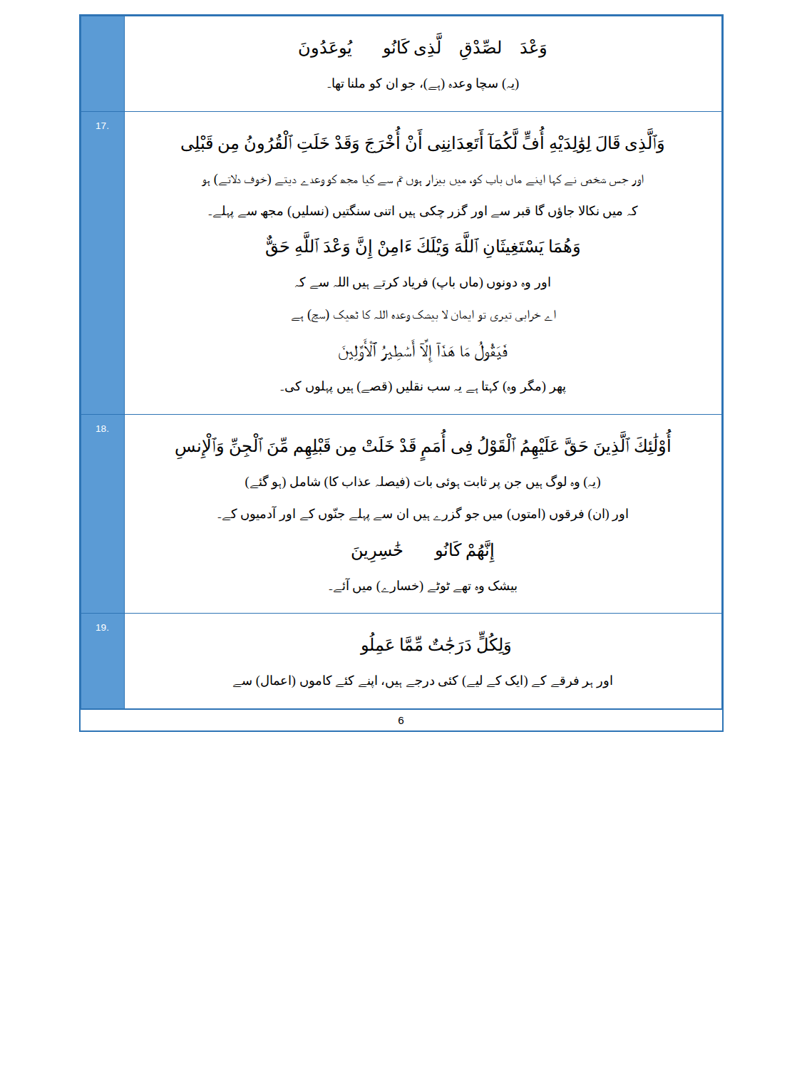| وَعْدَ ٱلصِّدْقِ ٱلَّذِى كَانُوا۟ يُوعَدُونَ (یہ) سچا وعدہ (ہے)، جو ان کو ملنا تھا۔ | |
| وَٱلَّذِى قَالَ لِوَٰلِدَيْهِ أُفٍّ لَّكُمَآ أَتَعِدَانِنِى أَنْ أُخْرَجَ وَقَدْ خَلَتِ ٱلْقُرُونُ مِن قَبْلِى اور جس شخص نے کہا اپنے ماں باپ کو، میں بیزار ہوں تم سے کیا مجھ کو وعدے دیتے (خوف دلاتے) ہو کہ میں نکالا جاؤں گا قبر سے اور گزر چکی ہیں اتنی سنگتیں (نسلیں) مجھ سے پہلے۔ وَهُمَا يَسْتَغِيثَانِ ٱللَّهَ وَيْلَكَ ءَامِنْ إِنَّ وَعْدَ ٱللَّهِ حَقٌّ اور وہ دونوں (ماں باپ) فریاد کرتے ہیں اللہ سے کہ اے خرابی تیری تو ایمان لا بیشک وعدہ اللہ کا ٹھیک (سچ) ہے فَيَقُولُ مَا هَذَآ إِلَّآ أَسَٰطِيرُ ٱلْأَوَّلِينَ پھر (مگر وہ) کہتا ہے یہ سب نقلیں (قصے) ہیں پہلوں کی۔ | .17 |
| أُوْلَٰئِكَ ٱلَّذِينَ حَقَّ عَلَيْهِمُ ٱلْقَوْلُ فِى أُمَمٍ قَدْ خَلَتْ مِن قَبْلِهِم مِّنَ ٱلْجِنِّ وَٱلْإِنسِ (یہ) وہ لوگ ہیں جن پر ثابت ہوئی بات (فیصلہ عذاب کا) شامل (ہو گئے) اور (ان) فرقوں (امتوں) میں جو گزرے ہیں ان سے پہلے جنّوں کے اور آدمیوں کے۔ إِنَّهُمْ كَانُوا۟ خَٰسِرِينَ بیشک وہ تھے ٹوٹے (خسارے) میں آئے۔ | .18 |
| وَلِكُلٍّ دَرَجَٰتٌ مِّمَّا عَمِلُوا۟ اور ہر فرقے کے (ایک کے لیے) کئی درجے ہیں، اپنے کئے کاموں (اعمال) سے | .19 |
6